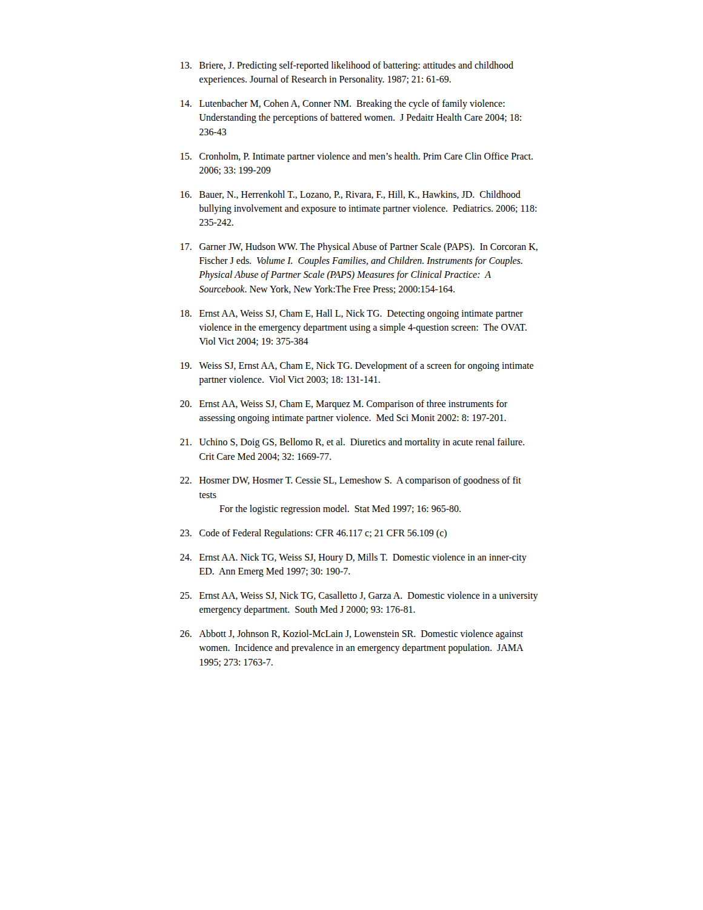Briere, J. Predicting self-reported likelihood of battering: attitudes and childhood experiences. Journal of Research in Personality. 1987; 21: 61-69.
Lutenbacher M, Cohen A, Conner NM. Breaking the cycle of family violence: Understanding the perceptions of battered women. J Pedaitr Health Care 2004; 18: 236-43
Cronholm, P. Intimate partner violence and men’s health. Prim Care Clin Office Pract. 2006; 33: 199-209
Bauer, N., Herrenkohl T., Lozano, P., Rivara, F., Hill, K., Hawkins, JD. Childhood bullying involvement and exposure to intimate partner violence. Pediatrics. 2006; 118: 235-242.
Garner JW, Hudson WW. The Physical Abuse of Partner Scale (PAPS). In Corcoran K, Fischer J eds. Volume I. Couples Families, and Children. Instruments for Couples. Physical Abuse of Partner Scale (PAPS) Measures for Clinical Practice: A Sourcebook. New York, New York:The Free Press; 2000:154-164.
Ernst AA, Weiss SJ, Cham E, Hall L, Nick TG. Detecting ongoing intimate partner violence in the emergency department using a simple 4-question screen: The OVAT. Viol Vict 2004; 19: 375-384
Weiss SJ, Ernst AA, Cham E, Nick TG. Development of a screen for ongoing intimate partner violence. Viol Vict 2003; 18: 131-141.
Ernst AA, Weiss SJ, Cham E, Marquez M. Comparison of three instruments for assessing ongoing intimate partner violence. Med Sci Monit 2002: 8: 197-201.
Uchino S, Doig GS, Bellomo R, et al. Diuretics and mortality in acute renal failure. Crit Care Med 2004; 32: 1669-77.
Hosmer DW, Hosmer T. Cessie SL, Lemeshow S. A comparison of goodness of fit tests For the logistic regression model. Stat Med 1997; 16: 965-80.
Code of Federal Regulations: CFR 46.117 c; 21 CFR 56.109 (c)
Ernst AA. Nick TG, Weiss SJ, Houry D, Mills T. Domestic violence in an inner-city ED. Ann Emerg Med 1997; 30: 190-7.
Ernst AA, Weiss SJ, Nick TG, Casalletto J, Garza A. Domestic violence in a university emergency department. South Med J 2000; 93: 176-81.
Abbott J, Johnson R, Koziol-McLain J, Lowenstein SR. Domestic violence against women. Incidence and prevalence in an emergency department population. JAMA 1995; 273: 1763-7.